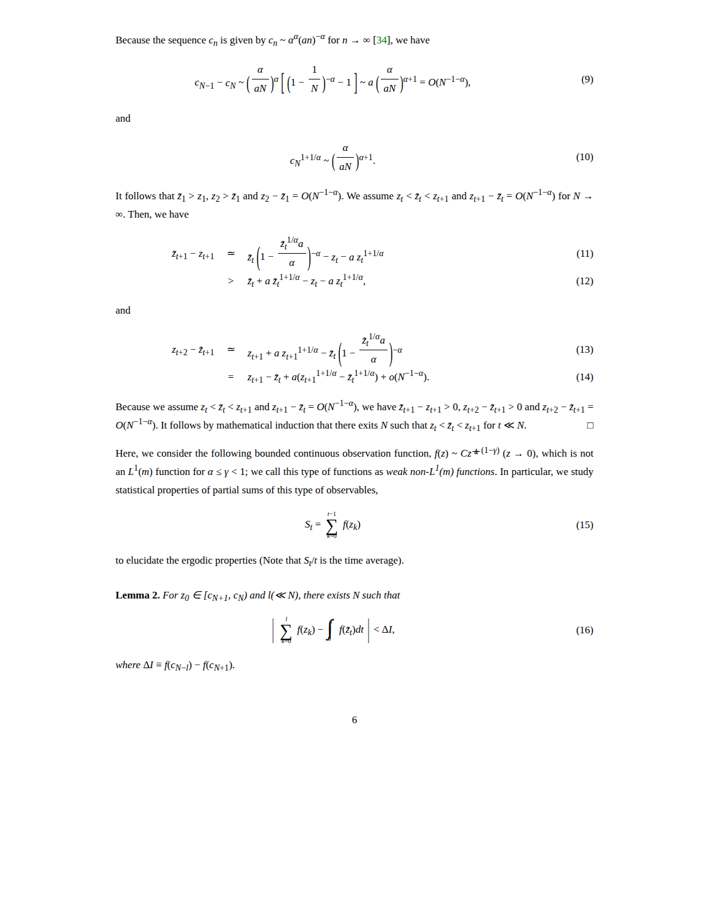Because the sequence cn is given by cn ~ αα(an)−α for n → ∞ [34], we have
cN−1 − cN ~ (αaN)α [ (1 − 1 N)−α − 1 ] ~ a (αaN)α+1 = O(N−1−α),
(9)
and
cN1+1/α ~ (αaN)α+1.
(10)
It follows that z̃1 > z1, z2 > z̃1 and z2 − z̃1 = O(N−1−α). We assume zt < z̃t < zt+1 and zt+1 − z̃t = O(N−1−α) for N → ∞. Then, we have
z̃t+1 − zt+1
≃
z̃t (1 − z̃t1/αa α)−α − zt − a zt1+1/α
(11)
>
z̃t + a z̃t1+1/α − zt − a zt1+1/α,
(12)
and
zt+2 − z̃t+1
≃
zt+1 + a zt+11+1/α − z̃t (1 − z̃t1/αa α)−α
(13)
=
zt+1 − z̃t + a(zt+11+1/α − z̃t1+1/α) + o(N−1−α).
(14)
Because we assume zt < z̃t < zt+1 and zt+1 − z̃t = O(N−1−α), we have z̃t+1 − zt+1 > 0, zt+2 − z̃t+1 > 0 and zt+2 − z̃t+1 = O(N−1−α). It follows by mathematical induction that there exits N such that zt < z̃t < zt+1 for t ≪ N. □
Here, we consider the following bounded continuous observation function, f(z) ~ Cz1 α(1−γ) (z → 0), which is not an L1(m) function for α ≤ γ < 1; we call this type of functions as weak non-L1(m) functions. In particular, we study statistical properties of partial sums of this type of observables,
St = t−1∑k=0 f(zk)
(15)
to elucidate the ergodic properties (Note that St/t is the time average).
Lemma 2. For z0 ∈ [cN+1, cN) and l(≪ N), there exists N such that
| l∑k=0 f(zk) − l∫0 f(z̃t)dt | < ΔI,
(16)
where ΔI ≡ f(cN−l) − f(cN+1).
6